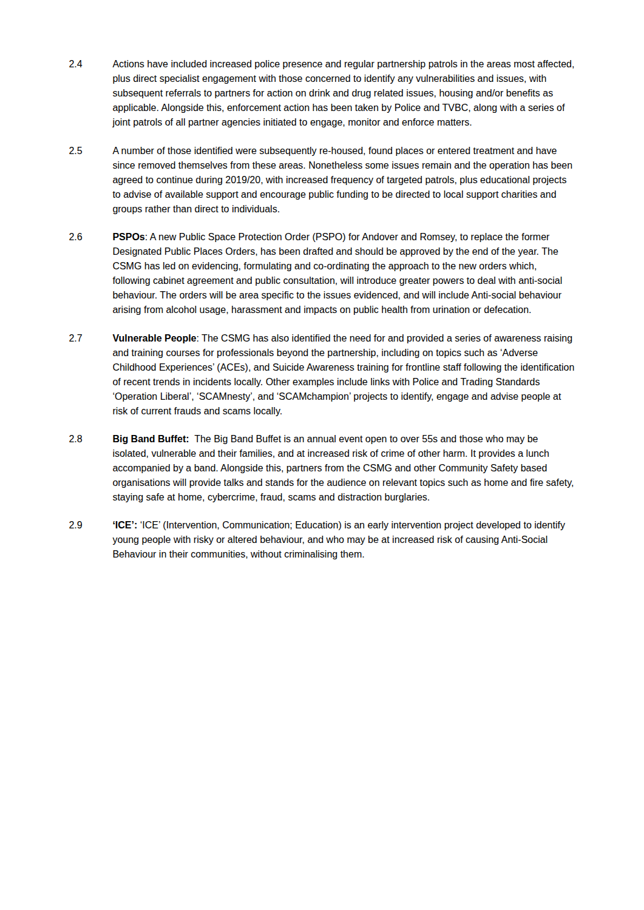2.4
Actions have included increased police presence and regular partnership patrols in the areas most affected, plus direct specialist engagement with those concerned to identify any vulnerabilities and issues, with subsequent referrals to partners for action on drink and drug related issues, housing and/or benefits as applicable. Alongside this, enforcement action has been taken by Police and TVBC, along with a series of joint patrols of all partner agencies initiated to engage, monitor and enforce matters.
2.5
A number of those identified were subsequently re-housed, found places or entered treatment and have since removed themselves from these areas. Nonetheless some issues remain and the operation has been agreed to continue during 2019/20, with increased frequency of targeted patrols, plus educational projects to advise of available support and encourage public funding to be directed to local support charities and groups rather than direct to individuals.
2.6
PSPOs: A new Public Space Protection Order (PSPO) for Andover and Romsey, to replace the former Designated Public Places Orders, has been drafted and should be approved by the end of the year. The CSMG has led on evidencing, formulating and co-ordinating the approach to the new orders which, following cabinet agreement and public consultation, will introduce greater powers to deal with anti-social behaviour. The orders will be area specific to the issues evidenced, and will include Anti-social behaviour arising from alcohol usage, harassment and impacts on public health from urination or defecation.
2.7
Vulnerable People: The CSMG has also identified the need for and provided a series of awareness raising and training courses for professionals beyond the partnership, including on topics such as ‘Adverse Childhood Experiences’ (ACEs), and Suicide Awareness training for frontline staff following the identification of recent trends in incidents locally. Other examples include links with Police and Trading Standards ‘Operation Liberal’, ‘SCAMnesty’, and ‘SCAMchampion’ projects to identify, engage and advise people at risk of current frauds and scams locally.
2.8
Big Band Buffet: The Big Band Buffet is an annual event open to over 55s and those who may be isolated, vulnerable and their families, and at increased risk of crime of other harm. It provides a lunch accompanied by a band. Alongside this, partners from the CSMG and other Community Safety based organisations will provide talks and stands for the audience on relevant topics such as home and fire safety, staying safe at home, cybercrime, fraud, scams and distraction burglaries.
2.9
‘ICE’: ‘ICE’ (Intervention, Communication; Education) is an early intervention project developed to identify young people with risky or altered behaviour, and who may be at increased risk of causing Anti-Social Behaviour in their communities, without criminalising them.